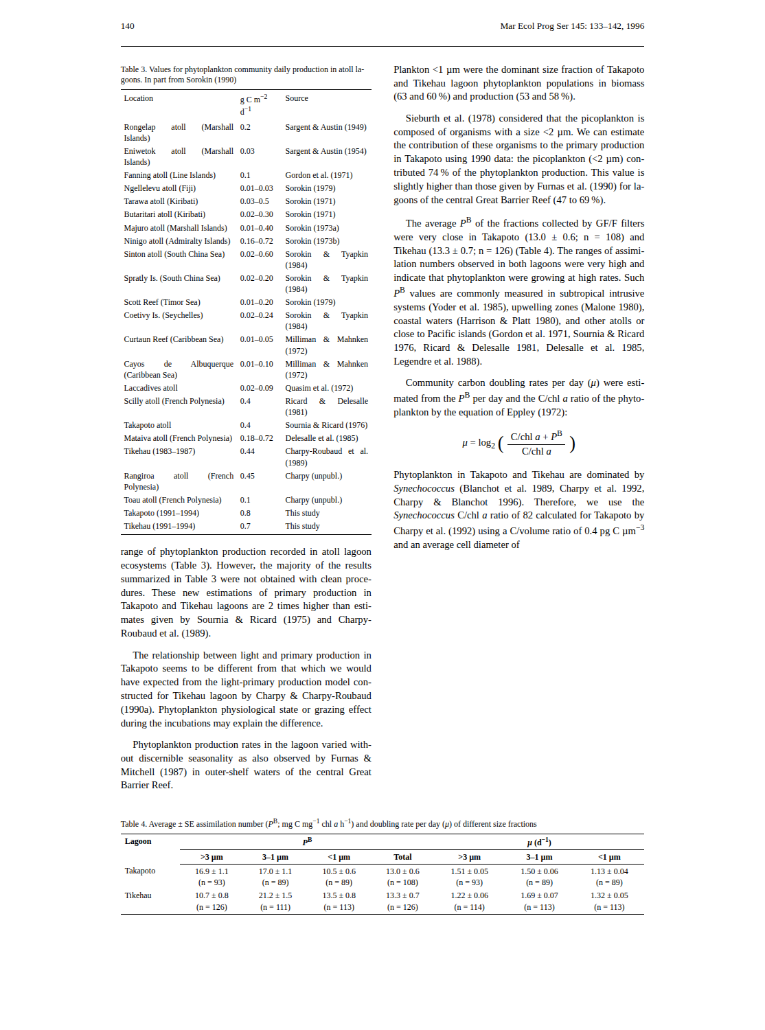140 Mar Ecol Prog Ser 145: 133–142, 1996
Table 3. Values for phytoplankton community daily production in atoll lagoons. In part from Sorokin (1990)
| Location | g C m −2 d −1 | Source |
| --- | --- | --- |
| Rongelap atoll (Marshall Islands) | 0.2 | Sargent & Austin (1949) |
| Eniwetok atoll (Marshall Islands) | 0.03 | Sargent & Austin (1954) |
| Fanning atoll (Line Islands) | 0.1 | Gordon et al. (1971) |
| Ngellelevu atoll (Fiji) | 0.01–0.03 | Sorokin (1979) |
| Tarawa atoll (Kiribati) | 0.03–0.5 | Sorokin (1971) |
| Butaritari atoll (Kiribati) | 0.02–0.30 | Sorokin (1971) |
| Majuro atoll (Marshall Islands) | 0.01–0.40 | Sorokin (1973a) |
| Ninigo atoll (Admiralty Islands) | 0.16–0.72 | Sorokin (1973b) |
| Sinton atoll (South China Sea) | 0.02–0.60 | Sorokin & Tyapkin (1984) |
| Spratly Is. (South China Sea) | 0.02–0.20 | Sorokin & Tyapkin (1984) |
| Scott Reef (Timor Sea) | 0.01–0.20 | Sorokin (1979) |
| Coetivy Is. (Seychelles) | 0.02–0.24 | Sorokin & Tyapkin (1984) |
| Curtaun Reef (Caribbean Sea) | 0.01–0.05 | Milliman & Mahnken (1972) |
| Cayos de Albuquerque (Caribbean Sea) | 0.01–0.10 | Milliman & Mahnken (1972) |
| Laccadives atoll | 0.02–0.09 | Quasim et al. (1972) |
| Scilly atoll (French Polynesia) | 0.4 | Ricard & Delesalle (1981) |
| Takapoto atoll | 0.4 | Sournia & Ricard (1976) |
| Mataiva atoll (French Polynesia) | 0.18–0.72 | Delesalle et al. (1985) |
| Tikehau (1983–1987) | 0.44 | Charpy-Roubaud et al. (1989) |
| Rangiroa atoll (French Polynesia) | 0.45 | Charpy (unpubl.) |
| Toau atoll (French Polynesia) | 0.1 | Charpy (unpubl.) |
| Takapoto (1991–1994) | 0.8 | This study |
| Tikehau (1991–1994) | 0.7 | This study |
range of phytoplankton production recorded in atoll lagoon ecosystems (Table 3). However, the majority of the results summarized in Table 3 were not obtained with clean procedures. These new estimations of primary production in Takapoto and Tikehau lagoons are 2 times higher than estimates given by Sournia & Ricard (1975) and Charpy-Roubaud et al. (1989).
The relationship between light and primary production in Takapoto seems to be different from that which we would have expected from the light-primary production model constructed for Tikehau lagoon by Charpy & Charpy-Roubaud (1990a). Phytoplankton physiological state or grazing effect during the incubations may explain the difference.
Phytoplankton production rates in the lagoon varied without discernible seasonality as also observed by Furnas & Mitchell (1987) in outer-shelf waters of the central Great Barrier Reef.
Plankton <1 µm were the dominant size fraction of Takapoto and Tikehau lagoon phytoplankton populations in biomass (63 and 60 %) and production (53 and 58 %).
Sieburth et al. (1978) considered that the picoplankton is composed of organisms with a size <2 µm. We can estimate the contribution of these organisms to the primary production in Takapoto using 1990 data: the picoplankton (<2 µm) contributed 74 % of the phytoplankton production. This value is slightly higher than those given by Furnas et al. (1990) for lagoons of the central Great Barrier Reef (47 to 69 %).
The average PB of the fractions collected by GF/F filters were very close in Takapoto (13.0 ± 0.6; n = 108) and Tikehau (13.3 ± 0.7; n = 126) (Table 4). The ranges of assimilation numbers observed in both lagoons were very high and indicate that phytoplankton were growing at high rates. Such PB values are commonly measured in subtropical intrusive systems (Yoder et al. 1985), upwelling zones (Malone 1980), coastal waters (Harrison & Platt 1980), and other atolls or close to Pacific islands (Gordon et al. 1971, Sournia & Ricard 1976, Ricard & Delesalle 1981, Delesalle et al. 1985, Legendre et al. 1988).
Community carbon doubling rates per day (μ) were estimated from the PB per day and the C/chl a ratio of the phytoplankton by the equation of Eppley (1972):
μ = log2 ( C/chl a + PB C/chl a )
Phytoplankton in Takapoto and Tikehau are dominated by Synechococcus (Blanchot et al. 1989, Charpy et al. 1992, Charpy & Blanchot 1996). Therefore, we use the Synechococcus C/chl a ratio of 82 calculated for Takapoto by Charpy et al. (1992) using a C/volume ratio of 0.4 pg C µm−3 and an average cell diameter of
Table 4. Average ± SE assimilation number ( P B ; mg C mg −1 chl a h −1 ) and doubling rate per day ( μ ) of different size fractions
| Lagoon | P B | μ (d −1 ) |
| --- | --- | --- |
| >3 µm | 3–1 µm | <1 µm | Total | >3 µm | 3–1 µm | <1 µm |
| Takapoto | 16.9 ± 1.1 (n = 93) | 17.0 ± 1.1 (n = 89) | 10.5 ± 0.6 (n = 89) | 13.0 ± 0.6 (n = 108) | 1.51 ± 0.05 (n = 93) | 1.50 ± 0.06 (n = 89) | 1.13 ± 0.04 (n = 89) |
| Tikehau | 10.7 ± 0.8 (n = 126) | 21.2 ± 1.5 (n = 111) | 13.5 ± 0.8 (n = 113) | 13.3 ± 0.7 (n = 126) | 1.22 ± 0.06 (n = 114) | 1.69 ± 0.07 (n = 113) | 1.32 ± 0.05 (n = 113) |